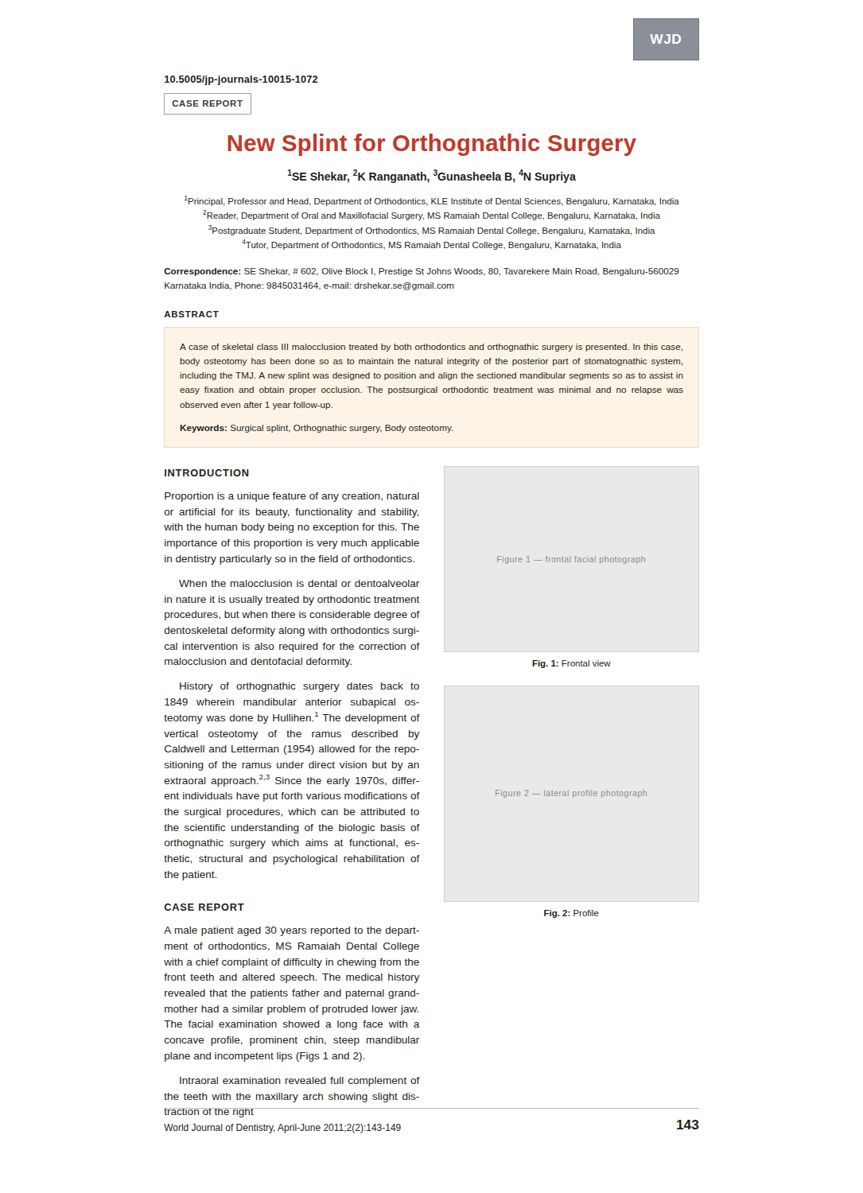WJD
10.5005/jp-journals-10015-1072
CASE REPORT
New Splint for Orthognathic Surgery
1SE Shekar, 2K Ranganath, 3Gunasheela B, 4N Supriya
1Principal, Professor and Head, Department of Orthodontics, KLE Institute of Dental Sciences, Bengaluru, Karnataka, India
2Reader, Department of Oral and Maxillofacial Surgery, MS Ramaiah Dental College, Bengaluru, Karnataka, India
3Postgraduate Student, Department of Orthodontics, MS Ramaiah Dental College, Bengaluru, Karnataka, India
4Tutor, Department of Orthodontics, MS Ramaiah Dental College, Bengaluru, Karnataka, India
Correspondence: SE Shekar, # 602, Olive Block I, Prestige St Johns Woods, 80, Tavarekere Main Road, Bengaluru-560029 Karnataka India, Phone: 9845031464, e-mail: drshekar.se@gmail.com
ABSTRACT
A case of skeletal class III malocclusion treated by both orthodontics and orthognathic surgery is presented. In this case, body osteotomy has been done so as to maintain the natural integrity of the posterior part of stomatognathic system, including the TMJ. A new splint was designed to position and align the sectioned mandibular segments so as to assist in easy fixation and obtain proper occlusion. The postsurgical orthodontic treatment was minimal and no relapse was observed even after 1 year follow-up.
Keywords: Surgical splint, Orthognathic surgery, Body osteotomy.
INTRODUCTION
Proportion is a unique feature of any creation, natural or artificial for its beauty, functionality and stability, with the human body being no exception for this. The importance of this proportion is very much applicable in dentistry particularly so in the field of orthodontics.
When the malocclusion is dental or dentoalveolar in nature it is usually treated by orthodontic treatment procedures, but when there is considerable degree of dentoskeletal deformity along with orthodontics surgical intervention is also required for the correction of malocclusion and dentofacial deformity.
History of orthognathic surgery dates back to 1849 wherein mandibular anterior subapical osteotomy was done by Hullihen.1 The development of vertical osteotomy of the ramus described by Caldwell and Letterman (1954) allowed for the repositioning of the ramus under direct vision but by an extraoral approach.2,3 Since the early 1970s, different individuals have put forth various modifications of the surgical procedures, which can be attributed to the scientific understanding of the biologic basis of orthognathic surgery which aims at functional, esthetic, structural and psychological rehabilitation of the patient.
CASE REPORT
A male patient aged 30 years reported to the department of orthodontics, MS Ramaiah Dental College with a chief complaint of difficulty in chewing from the front teeth and altered speech. The medical history revealed that the patients father and paternal grandmother had a similar problem of protruded lower jaw. The facial examination showed a long face with a concave profile, prominent chin, steep mandibular plane and incompetent lips (Figs 1 and 2).
Intraoral examination revealed full complement of the teeth with the maxillary arch showing slight distraction of the right
Figure 1 — frontal facial photograph
Fig. 1: Frontal view
Figure 2 — lateral profile photograph
Fig. 2: Profile
World Journal of Dentistry, April-June 2011;2(2):143-149
143